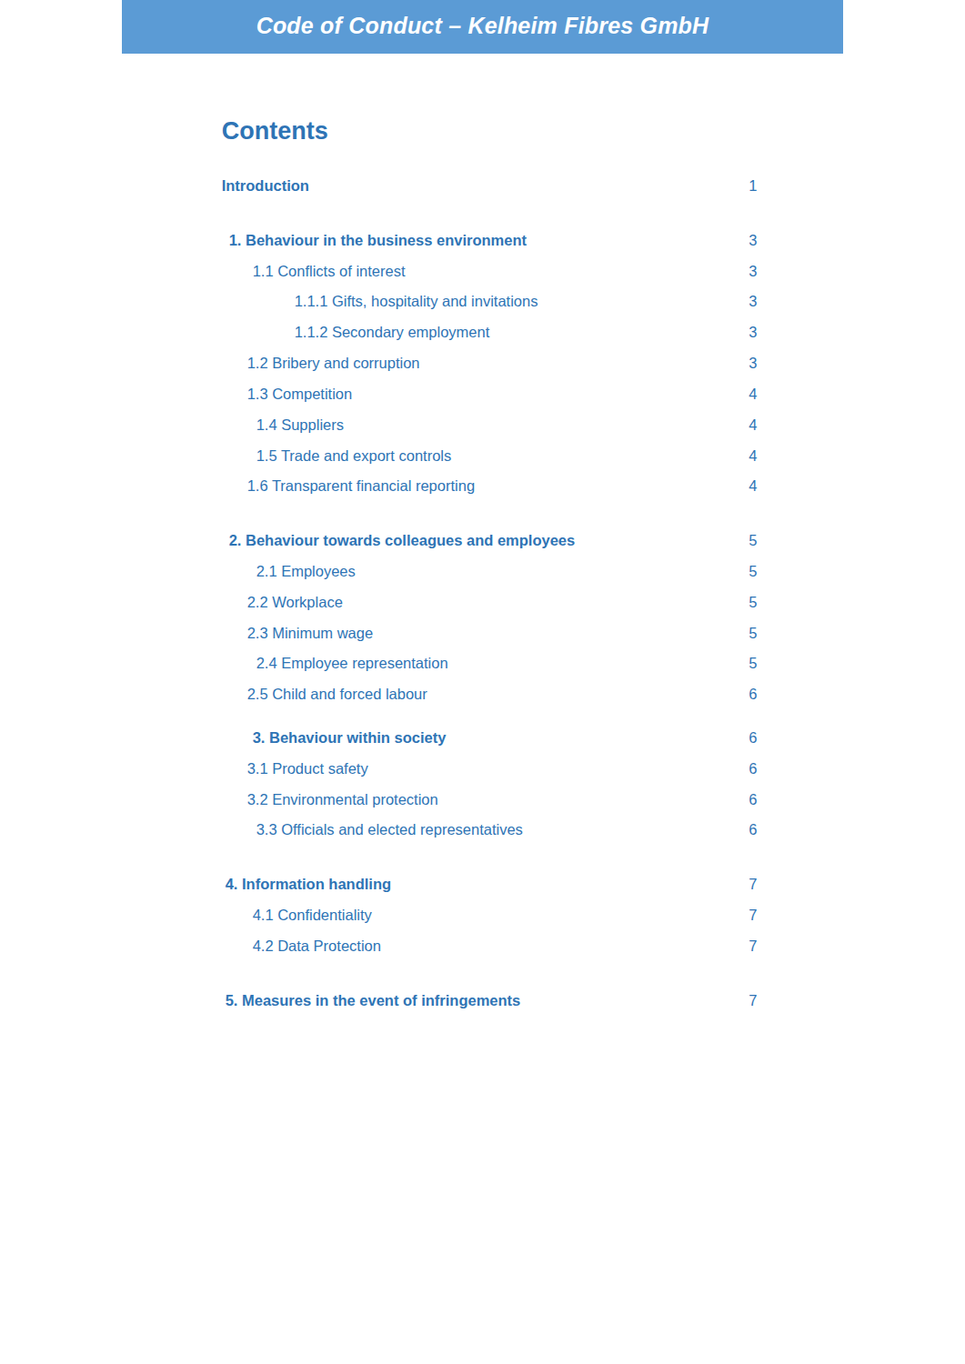Code of Conduct – Kelheim Fibres GmbH
Contents
| Introduction | 1 |
| 1. Behaviour in the business environment | 3 |
| 1.1 Conflicts of interest | 3 |
| 1.1.1 Gifts, hospitality and invitations | 3 |
| 1.1.2 Secondary employment | 3 |
| 1.2 Bribery and corruption | 3 |
| 1.3 Competition | 4 |
| 1.4 Suppliers | 4 |
| 1.5 Trade and export controls | 4 |
| 1.6 Transparent financial reporting | 4 |
| 2. Behaviour towards colleagues and employees | 5 |
| 2.1 Employees | 5 |
| 2.2 Workplace | 5 |
| 2.3 Minimum wage | 5 |
| 2.4 Employee representation | 5 |
| 2.5 Child and forced labour | 6 |
| 3. Behaviour within society | 6 |
| 3.1 Product safety | 6 |
| 3.2 Environmental protection | 6 |
| 3.3 Officials and elected representatives | 6 |
| 4. Information handling | 7 |
| 4.1 Confidentiality | 7 |
| 4.2 Data Protection | 7 |
| 5. Measures in the event of infringements | 7 |